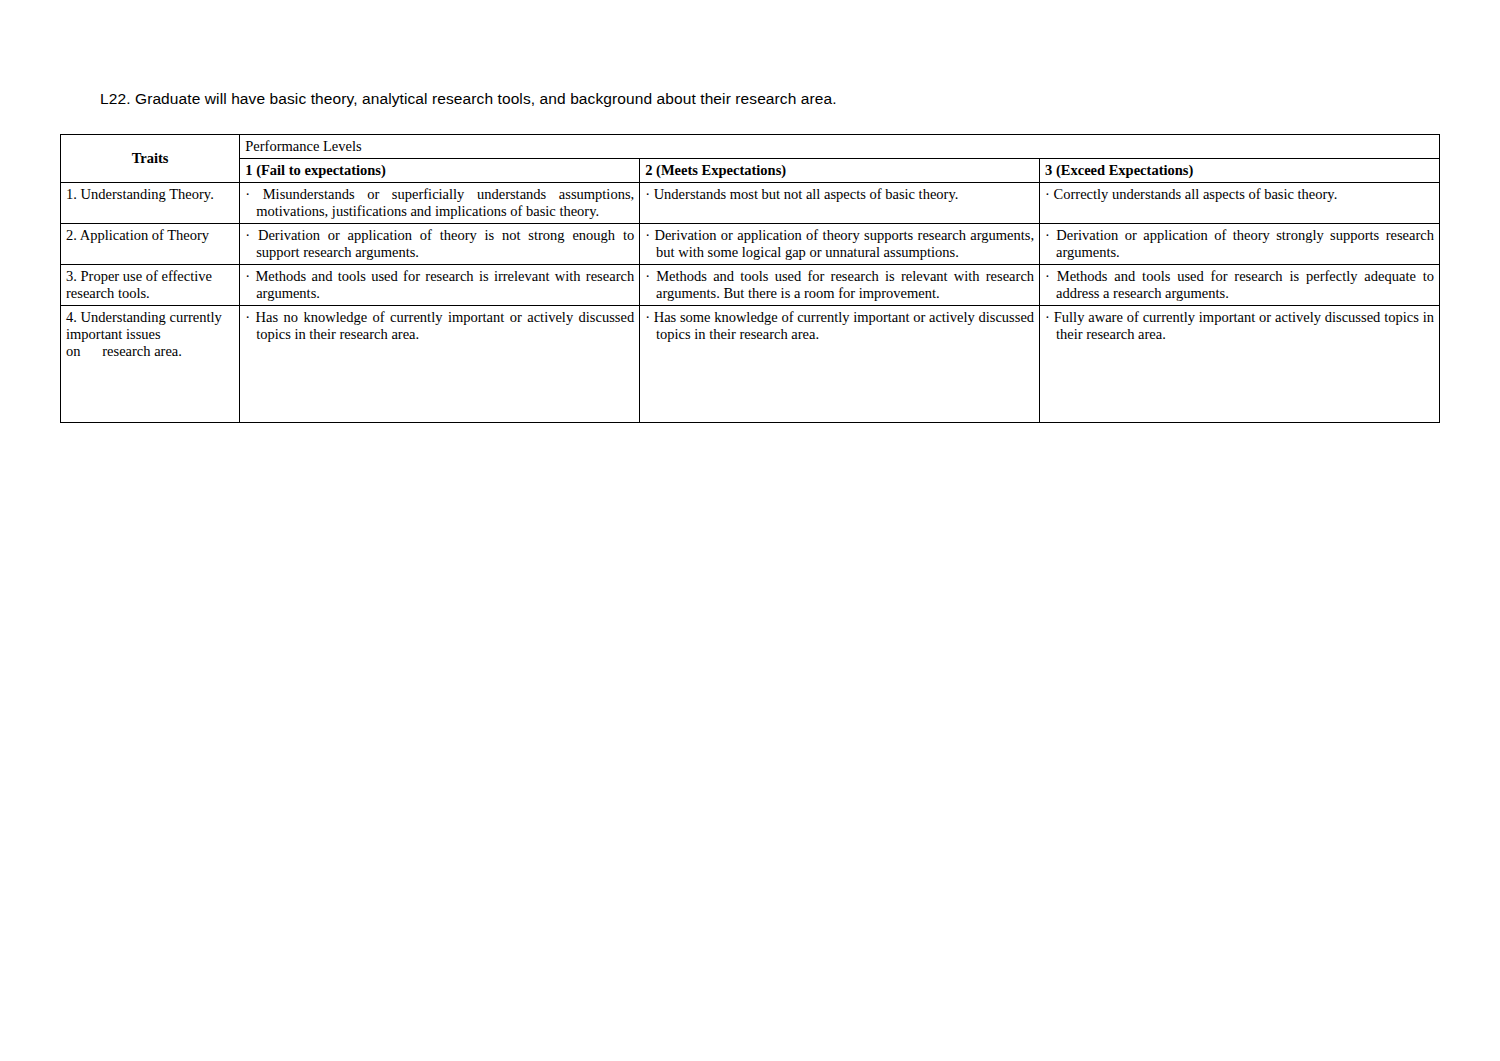L22. Graduate will have basic theory, analytical research tools, and background about their research area.
| Traits | Performance Levels |
| 1 (Fail to expectations) | 2 (Meets Expectations) | 3 (Exceed Expectations) |
| 1. Understanding Theory. | Misunderstands or superficially understands assumptions, motivations, justifications and implications of basic theory. | Understands most but not all aspects of basic theory. | Correctly understands all aspects of basic theory. |
| 2. Application of Theory | Derivation or application of theory is not strong enough to support research arguments. | Derivation or application of theory supports research arguments, but with some logical gap or unnatural assumptions. | Derivation or application of theory strongly supports research arguments. |
| 3. Proper use of effective research tools. | Methods and tools used for research is irrelevant with research arguments. | Methods and tools used for research is relevant with research arguments. But there is a room for improvement. | Methods and tools used for research is perfectly adequate to address a research arguments. |
| 4. Understanding currently important issues on research area. | Has no knowledge of currently important or actively discussed topics in their research area. | Has some knowledge of currently important or actively discussed topics in their research area. | Fully aware of currently important or actively discussed topics in their research area. |